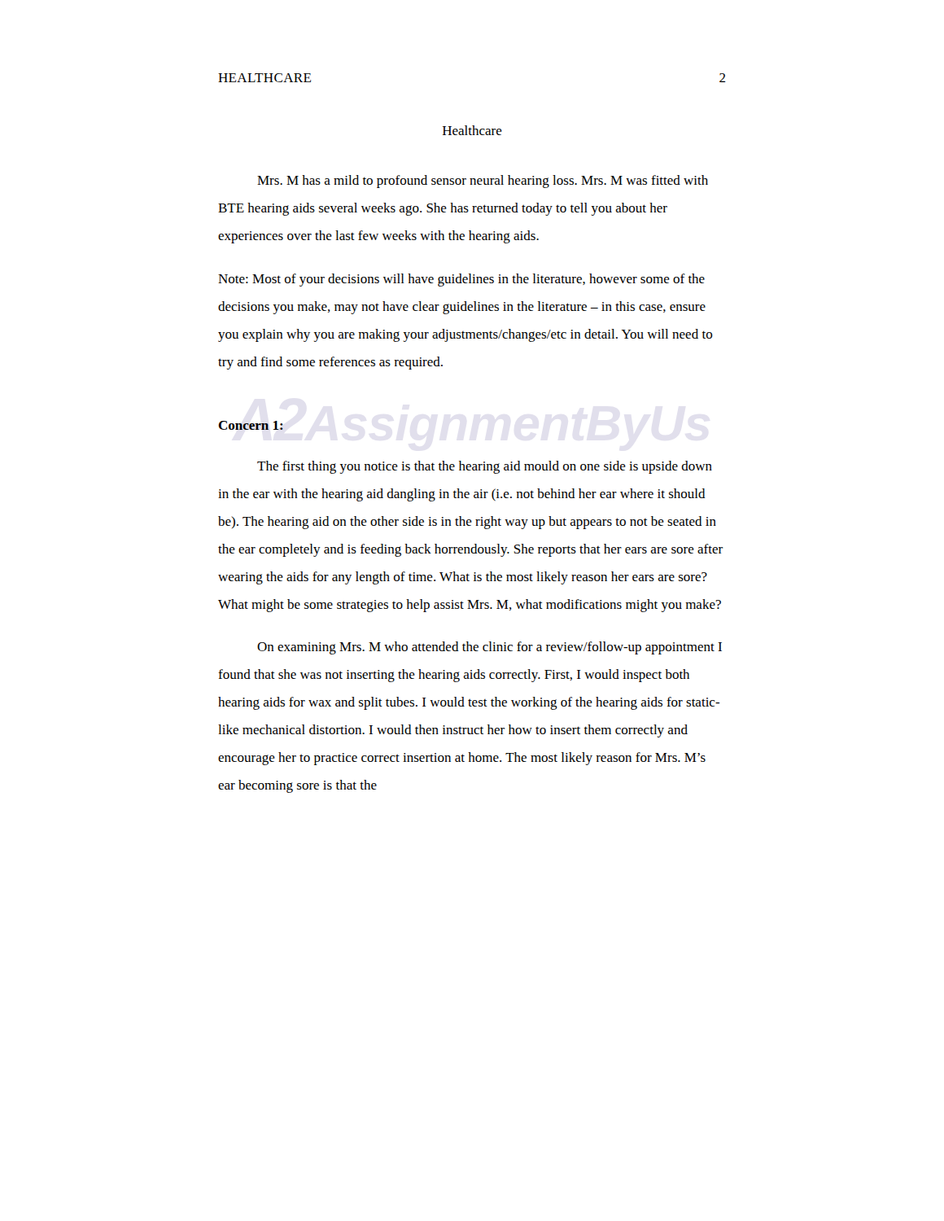A2 AssignmentByUs
HEALTHCARE 2
Healthcare
Mrs. M has a mild to profound sensor neural hearing loss. Mrs. M was fitted with BTE hearing aids several weeks ago. She has returned today to tell you about her experiences over the last few weeks with the hearing aids.
Note: Most of your decisions will have guidelines in the literature, however some of the decisions you make, may not have clear guidelines in the literature – in this case, ensure you explain why you are making your adjustments/changes/etc in detail. You will need to try and find some references as required.
Concern 1:
The first thing you notice is that the hearing aid mould on one side is upside down in the ear with the hearing aid dangling in the air (i.e. not behind her ear where it should be). The hearing aid on the other side is in the right way up but appears to not be seated in the ear completely and is feeding back horrendously. She reports that her ears are sore after wearing the aids for any length of time. What is the most likely reason her ears are sore? What might be some strategies to help assist Mrs. M, what modifications might you make?
On examining Mrs. M who attended the clinic for a review/follow-up appointment I found that she was not inserting the hearing aids correctly. First, I would inspect both hearing aids for wax and split tubes. I would test the working of the hearing aids for static-like mechanical distortion. I would then instruct her how to insert them correctly and encourage her to practice correct insertion at home. The most likely reason for Mrs. M’s ear becoming sore is that the